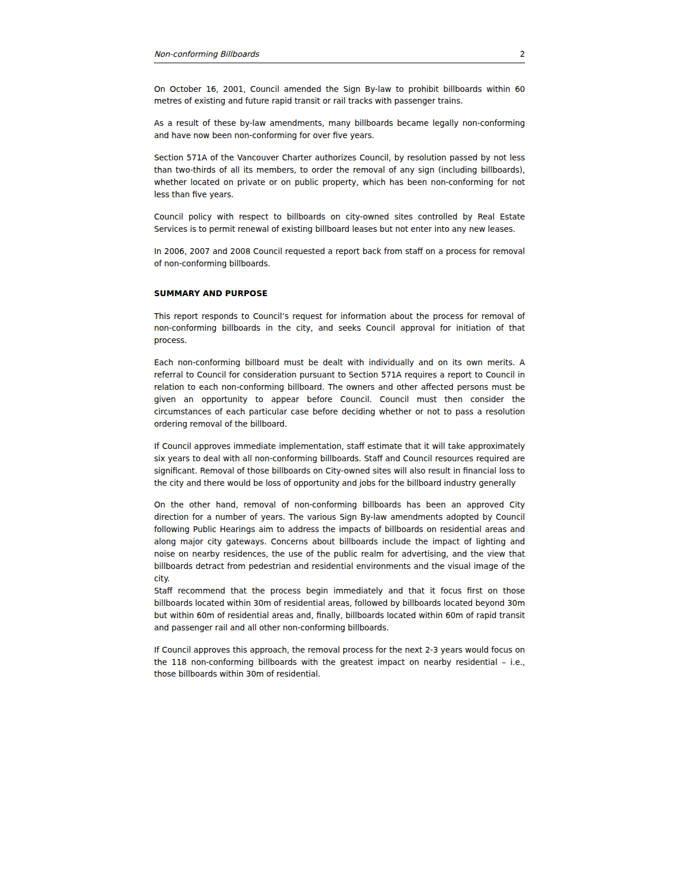Non-conforming Billboards 2
On October 16, 2001, Council amended the Sign By-law to prohibit billboards within 60 metres of existing and future rapid transit or rail tracks with passenger trains.
As a result of these by-law amendments, many billboards became legally non-conforming and have now been non-conforming for over five years.
Section 571A of the Vancouver Charter authorizes Council, by resolution passed by not less than two-thirds of all its members, to order the removal of any sign (including billboards), whether located on private or on public property, which has been non-conforming for not less than five years.
Council policy with respect to billboards on city-owned sites controlled by Real Estate Services is to permit renewal of existing billboard leases but not enter into any new leases.
In 2006, 2007 and 2008 Council requested a report back from staff on a process for removal of non-conforming billboards.
SUMMARY AND PURPOSE
This report responds to Council’s request for information about the process for removal of non-conforming billboards in the city, and seeks Council approval for initiation of that process.
Each non-conforming billboard must be dealt with individually and on its own merits. A referral to Council for consideration pursuant to Section 571A requires a report to Council in relation to each non-conforming billboard. The owners and other affected persons must be given an opportunity to appear before Council. Council must then consider the circumstances of each particular case before deciding whether or not to pass a resolution ordering removal of the billboard.
If Council approves immediate implementation, staff estimate that it will take approximately six years to deal with all non-conforming billboards. Staff and Council resources required are significant. Removal of those billboards on City-owned sites will also result in financial loss to the city and there would be loss of opportunity and jobs for the billboard industry generally
On the other hand, removal of non-conforming billboards has been an approved City direction for a number of years. The various Sign By-law amendments adopted by Council following Public Hearings aim to address the impacts of billboards on residential areas and along major city gateways. Concerns about billboards include the impact of lighting and noise on nearby residences, the use of the public realm for advertising, and the view that billboards detract from pedestrian and residential environments and the visual image of the city.
Staff recommend that the process begin immediately and that it focus first on those billboards located within 30m of residential areas, followed by billboards located beyond 30m but within 60m of residential areas and, finally, billboards located within 60m of rapid transit and passenger rail and all other non-conforming billboards.
If Council approves this approach, the removal process for the next 2-3 years would focus on the 118 non-conforming billboards with the greatest impact on nearby residential – i.e., those billboards within 30m of residential.